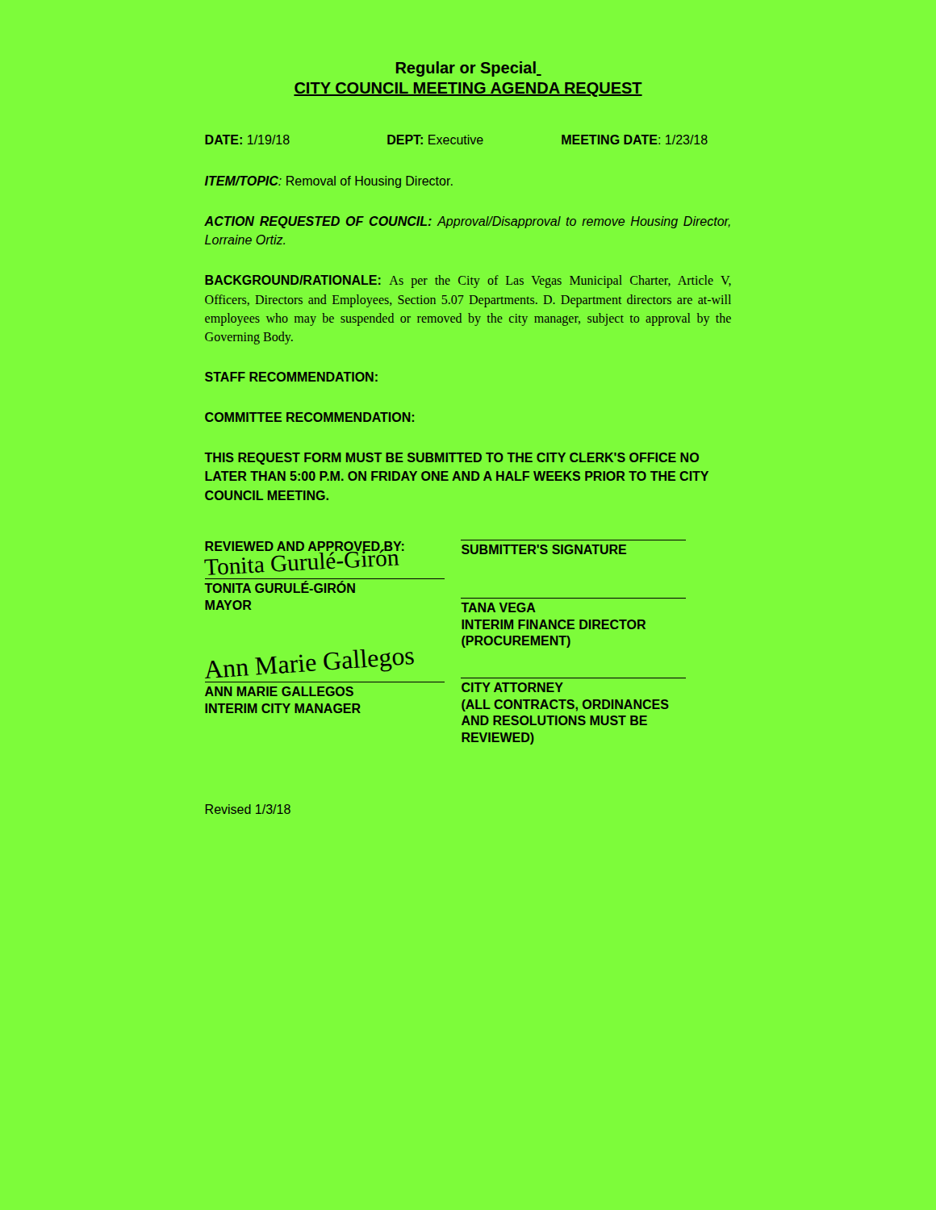Regular or Special CITY COUNCIL MEETING AGENDA REQUEST
DATE: 1/19/18 DEPT: Executive MEETING DATE: 1/23/18
ITEM/TOPIC: Removal of Housing Director.
ACTION REQUESTED OF COUNCIL: Approval/Disapproval to remove Housing Director, Lorraine Ortiz.
BACKGROUND/RATIONALE: As per the City of Las Vegas Municipal Charter, Article V, Officers, Directors and Employees, Section 5.07 Departments. D. Department directors are at-will employees who may be suspended or removed by the city manager, subject to approval by the Governing Body.
STAFF RECOMMENDATION:
COMMITTEE RECOMMENDATION:
THIS REQUEST FORM MUST BE SUBMITTED TO THE CITY CLERK'S OFFICE NO LATER THAN 5:00 P.M. ON FRIDAY ONE AND A HALF WEEKS PRIOR TO THE CITY COUNCIL MEETING.
REVIEWED AND APPROVED BY:
Tonita Gurulé-Girón
TONITA GURULÉ-GIRÓN
MAYOR
Ann Marie Gallegos
ANN MARIE GALLEGOS
INTERIM CITY MANAGER
SUBMITTER'S SIGNATURE
TANA VEGA
INTERIM FINANCE DIRECTOR
(PROCUREMENT)
CITY ATTORNEY
(ALL CONTRACTS, ORDINANCES
AND RESOLUTIONS MUST BE
REVIEWED)
Revised 1/3/18